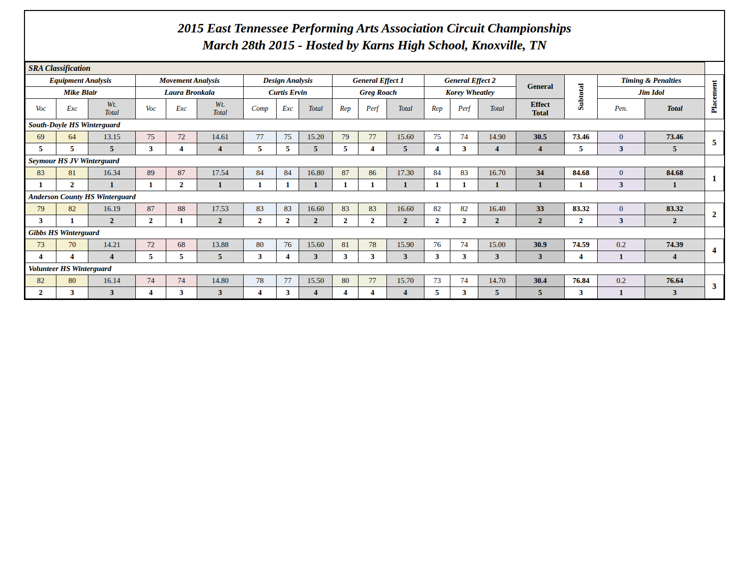2015 East Tennessee Performing Arts Association Circuit Championships
March 28th 2015 - Hosted by Karns High School, Knoxville, TN
| SRA Classification |
| Equipment Analysis | Movement Analysis | Design Analysis | General Effect 1 | General Effect 2 | General | Subtotal | Timing & Penalties | Placement |
| Mike Blair | Laura Bronkala | Curtis Ervin | Greg Roach | Korey Wheatley | Jim Idol |
| Voc | Exc | Wt. Total | Voc | Exc | Wt. Total | Comp | Exc | Total | Rep | Perf | Total | Rep | Perf | Total | Effect Total | Pen. | Total |
| South-Doyle HS Winterguard |
| 69 | 64 | 13.15 | 75 | 72 | 14.61 | 77 | 75 | 15.20 | 79 | 77 | 15.60 | 75 | 74 | 14.90 | 30.5 | 73.46 | 0 | 73.46 | 5 |
| 5 | 5 | 5 | 3 | 4 | 4 | 5 | 5 | 5 | 5 | 4 | 5 | 4 | 3 | 4 | 4 | 5 | 3 | 5 |
| Seymour HS JV Winterguard |
| 83 | 81 | 16.34 | 89 | 87 | 17.54 | 84 | 84 | 16.80 | 87 | 86 | 17.30 | 84 | 83 | 16.70 | 34 | 84.68 | 0 | 84.68 | 1 |
| 1 | 2 | 1 | 1 | 2 | 1 | 1 | 1 | 1 | 1 | 1 | 1 | 1 | 1 | 1 | 1 | 1 | 3 | 1 |
| Anderson County HS Winterguard |
| 79 | 82 | 16.19 | 87 | 88 | 17.53 | 83 | 83 | 16.60 | 83 | 83 | 16.60 | 82 | 82 | 16.40 | 33 | 83.32 | 0 | 83.32 | 2 |
| 3 | 1 | 2 | 2 | 1 | 2 | 2 | 2 | 2 | 2 | 2 | 2 | 2 | 2 | 2 | 2 | 2 | 3 | 2 |
| Gibbs HS Winterguard |
| 73 | 70 | 14.21 | 72 | 68 | 13.88 | 80 | 76 | 15.60 | 81 | 78 | 15.90 | 76 | 74 | 15.00 | 30.9 | 74.59 | 0.2 | 74.39 | 4 |
| 4 | 4 | 4 | 5 | 5 | 5 | 3 | 4 | 3 | 3 | 3 | 3 | 3 | 3 | 3 | 3 | 4 | 1 | 4 |
| Volunteer HS Winterguard |
| 82 | 80 | 16.14 | 74 | 74 | 14.80 | 78 | 77 | 15.50 | 80 | 77 | 15.70 | 73 | 74 | 14.70 | 30.4 | 76.84 | 0.2 | 76.64 | 3 |
| 2 | 3 | 3 | 4 | 3 | 3 | 4 | 3 | 4 | 4 | 4 | 4 | 5 | 3 | 5 | 5 | 3 | 1 | 3 |